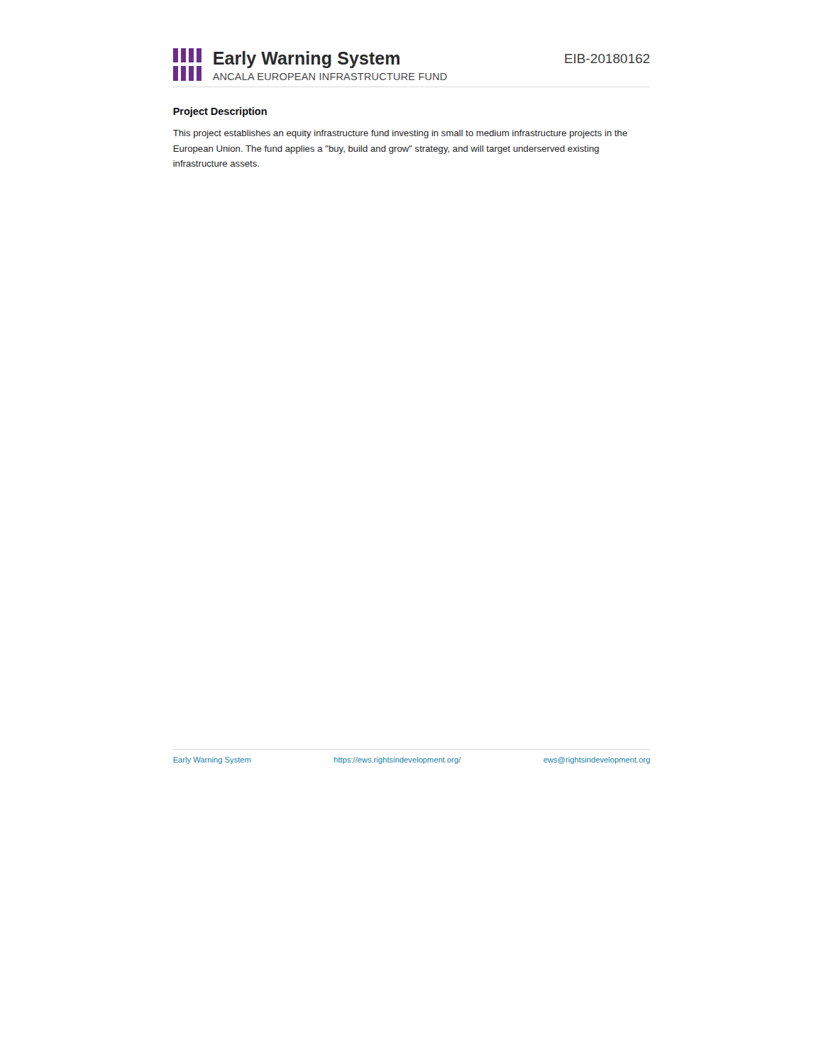Early Warning System
ANCALA EUROPEAN INFRASTRUCTURE FUND
EIB-20180162
Project Description
This project establishes an equity infrastructure fund investing in small to medium infrastructure projects in the European Union. The fund applies a "buy, build and grow" strategy, and will target underserved existing infrastructure assets.
Early Warning System
https://ews.rightsindevelopment.org/
ews@rightsindevelopment.org